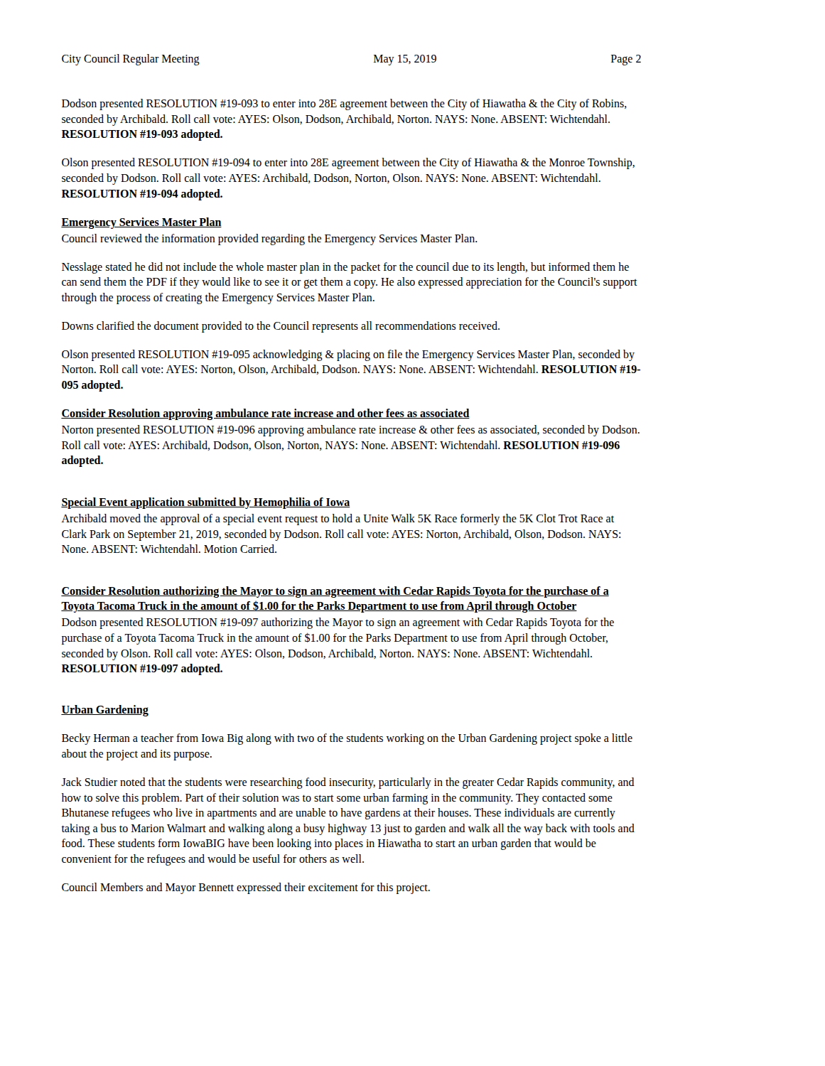City Council Regular Meeting May 15, 2019 Page 2
Dodson presented RESOLUTION #19-093 to enter into 28E agreement between the City of Hiawatha & the City of Robins, seconded by Archibald. Roll call vote: AYES: Olson, Dodson, Archibald, Norton. NAYS: None. ABSENT: Wichtendahl. RESOLUTION #19-093 adopted.
Olson presented RESOLUTION #19-094 to enter into 28E agreement between the City of Hiawatha & the Monroe Township, seconded by Dodson. Roll call vote: AYES: Archibald, Dodson, Norton, Olson. NAYS: None. ABSENT: Wichtendahl. RESOLUTION #19-094 adopted.
Emergency Services Master Plan
Council reviewed the information provided regarding the Emergency Services Master Plan.
Nesslage stated he did not include the whole master plan in the packet for the council due to its length, but informed them he can send them the PDF if they would like to see it or get them a copy. He also expressed appreciation for the Council's support through the process of creating the Emergency Services Master Plan.
Downs clarified the document provided to the Council represents all recommendations received.
Olson presented RESOLUTION #19-095 acknowledging & placing on file the Emergency Services Master Plan, seconded by Norton. Roll call vote: AYES: Norton, Olson, Archibald, Dodson. NAYS: None. ABSENT: Wichtendahl. RESOLUTION #19-095 adopted.
Consider Resolution approving ambulance rate increase and other fees as associated
Norton presented RESOLUTION #19-096 approving ambulance rate increase & other fees as associated, seconded by Dodson. Roll call vote: AYES: Archibald, Dodson, Olson, Norton, NAYS: None. ABSENT: Wichtendahl. RESOLUTION #19-096 adopted.
Special Event application submitted by Hemophilia of Iowa
Archibald moved the approval of a special event request to hold a Unite Walk 5K Race formerly the 5K Clot Trot Race at Clark Park on September 21, 2019, seconded by Dodson. Roll call vote: AYES: Norton, Archibald, Olson, Dodson. NAYS: None. ABSENT: Wichtendahl. Motion Carried.
Consider Resolution authorizing the Mayor to sign an agreement with Cedar Rapids Toyota for the purchase of a Toyota Tacoma Truck in the amount of $1.00 for the Parks Department to use from April through October
Dodson presented RESOLUTION #19-097 authorizing the Mayor to sign an agreement with Cedar Rapids Toyota for the purchase of a Toyota Tacoma Truck in the amount of $1.00 for the Parks Department to use from April through October, seconded by Olson. Roll call vote: AYES: Olson, Dodson, Archibald, Norton. NAYS: None. ABSENT: Wichtendahl. RESOLUTION #19-097 adopted.
Urban Gardening
Becky Herman a teacher from Iowa Big along with two of the students working on the Urban Gardening project spoke a little about the project and its purpose.
Jack Studier noted that the students were researching food insecurity, particularly in the greater Cedar Rapids community, and how to solve this problem. Part of their solution was to start some urban farming in the community. They contacted some Bhutanese refugees who live in apartments and are unable to have gardens at their houses. These individuals are currently taking a bus to Marion Walmart and walking along a busy highway 13 just to garden and walk all the way back with tools and food. These students form IowaBIG have been looking into places in Hiawatha to start an urban garden that would be convenient for the refugees and would be useful for others as well.
Council Members and Mayor Bennett expressed their excitement for this project.